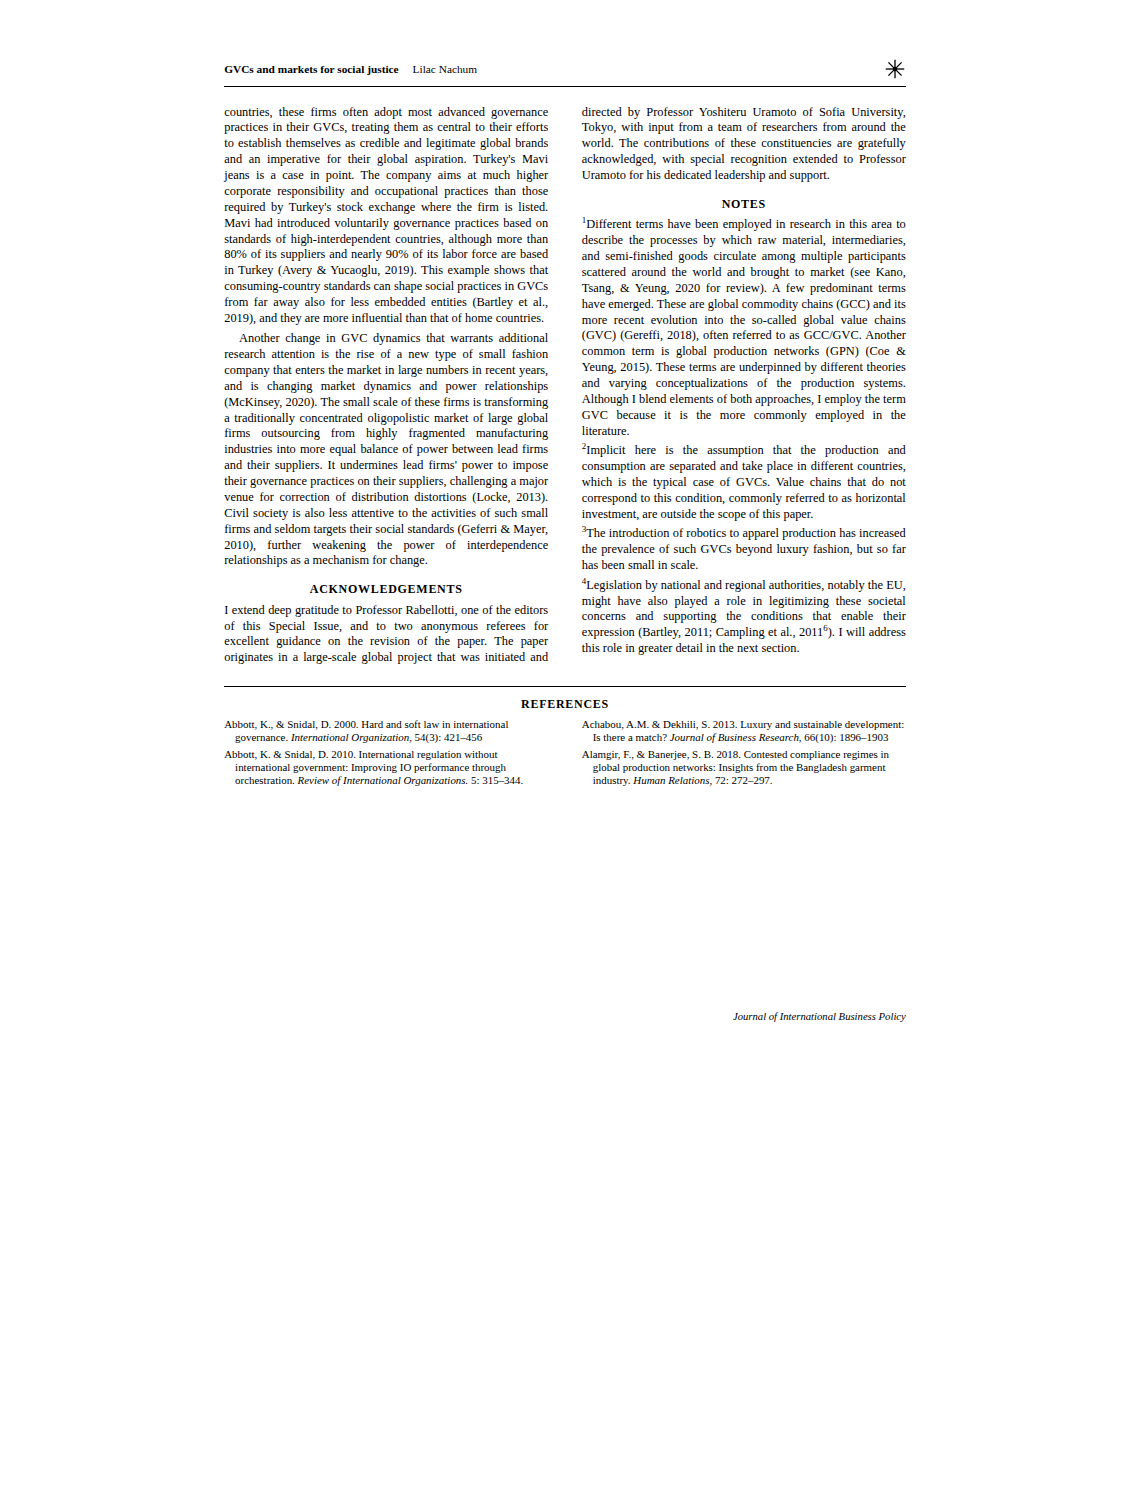GVCs and markets for social justice Lilac Nachum
countries, these firms often adopt most advanced governance practices in their GVCs, treating them as central to their efforts to establish themselves as credible and legitimate global brands and an imperative for their global aspiration. Turkey's Mavi jeans is a case in point. The company aims at much higher corporate responsibility and occupational practices than those required by Turkey's stock exchange where the firm is listed. Mavi had introduced voluntarily governance practices based on standards of high-interdependent countries, although more than 80% of its suppliers and nearly 90% of its labor force are based in Turkey (Avery & Yucaoglu, 2019). This example shows that consuming-country standards can shape social practices in GVCs from far away also for less embedded entities (Bartley et al., 2019), and they are more influential than that of home countries.
Another change in GVC dynamics that warrants additional research attention is the rise of a new type of small fashion company that enters the market in large numbers in recent years, and is changing market dynamics and power relationships (McKinsey, 2020). The small scale of these firms is transforming a traditionally concentrated oligopolistic market of large global firms outsourcing from highly fragmented manufacturing industries into more equal balance of power between lead firms and their suppliers. It undermines lead firms' power to impose their governance practices on their suppliers, challenging a major venue for correction of distribution distortions (Locke, 2013). Civil society is also less attentive to the activities of such small firms and seldom targets their social standards (Geferri & Mayer, 2010), further weakening the power of interdependence relationships as a mechanism for change.
ACKNOWLEDGEMENTS
I extend deep gratitude to Professor Rabellotti, one of the editors of this Special Issue, and to two anonymous referees for excellent guidance on the revision of the paper. The paper originates in a large-scale global project that was initiated and directed by Professor Yoshiteru Uramoto of Sofia University, Tokyo, with input from a team of researchers from around the world. The contributions of these constituencies are gratefully acknowledged, with special recognition extended to Professor Uramoto for his dedicated leadership and support.
NOTES
1Different terms have been employed in research in this area to describe the processes by which raw material, intermediaries, and semi-finished goods circulate among multiple participants scattered around the world and brought to market (see Kano, Tsang, & Yeung, 2020 for review). A few predominant terms have emerged. These are global commodity chains (GCC) and its more recent evolution into the so-called global value chains (GVC) (Gereffi, 2018), often referred to as GCC/GVC. Another common term is global production networks (GPN) (Coe & Yeung, 2015). These terms are underpinned by different theories and varying conceptualizations of the production systems. Although I blend elements of both approaches, I employ the term GVC because it is the more commonly employed in the literature.
2Implicit here is the assumption that the production and consumption are separated and take place in different countries, which is the typical case of GVCs. Value chains that do not correspond to this condition, commonly referred to as horizontal investment, are outside the scope of this paper.
3The introduction of robotics to apparel production has increased the prevalence of such GVCs beyond luxury fashion, but so far has been small in scale.
4Legislation by national and regional authorities, notably the EU, might have also played a role in legitimizing these societal concerns and supporting the conditions that enable their expression (Bartley, 2011; Campling et al., 20116). I will address this role in greater detail in the next section.
REFERENCES
Abbott, K., & Snidal, D. 2000. Hard and soft law in international governance. International Organization, 54(3): 421–456
Abbott, K. & Snidal, D. 2010. International regulation without international government: Improving IO performance through orchestration. Review of International Organizations. 5: 315–344.
Achabou, A.M. & Dekhili, S. 2013. Luxury and sustainable development: Is there a match? Journal of Business Research, 66(10): 1896–1903
Alamgir, F., & Banerjee, S. B. 2018. Contested compliance regimes in global production networks: Insights from the Bangladesh garment industry. Human Relations, 72: 272–297.
Journal of International Business Policy